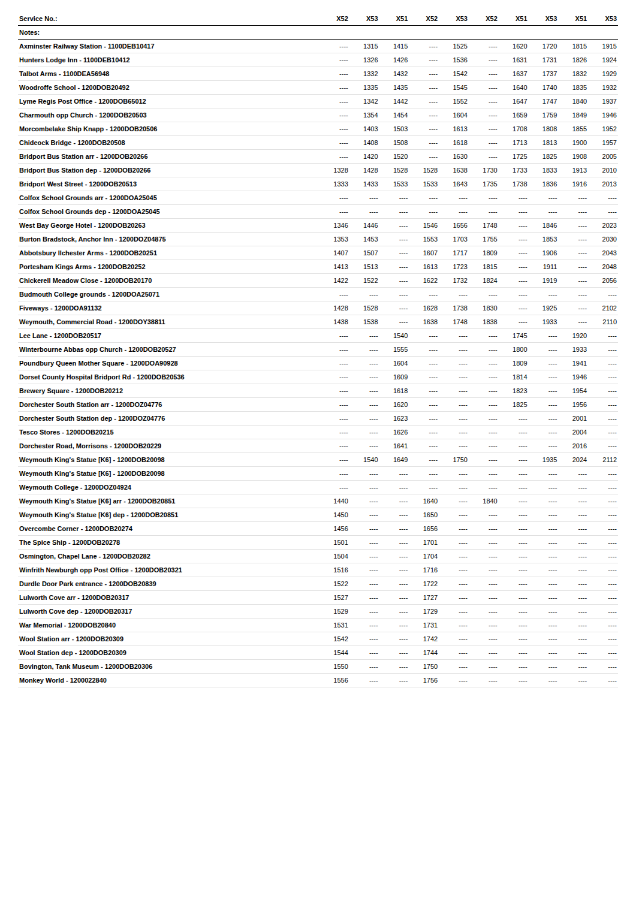| Service No.: | X52 | X53 | X51 | X52 | X53 | X52 | X51 | X53 | X51 | X53 |
| --- | --- | --- | --- | --- | --- | --- | --- | --- | --- | --- |
| Notes: | | | | | | | | | | |
| Axminster Railway Station - 1100DEB10417 | ---- | 1315 | 1415 | ---- | 1525 | ---- | 1620 | 1720 | 1815 | 1915 |
| Hunters Lodge Inn - 1100DEB10412 | ---- | 1326 | 1426 | ---- | 1536 | ---- | 1631 | 1731 | 1826 | 1924 |
| Talbot Arms - 1100DEA56948 | ---- | 1332 | 1432 | ---- | 1542 | ---- | 1637 | 1737 | 1832 | 1929 |
| Woodroffe School - 1200DOB20492 | ---- | 1335 | 1435 | ---- | 1545 | ---- | 1640 | 1740 | 1835 | 1932 |
| Lyme Regis Post Office - 1200DOB65012 | ---- | 1342 | 1442 | ---- | 1552 | ---- | 1647 | 1747 | 1840 | 1937 |
| Charmouth opp Church - 1200DOB20503 | ---- | 1354 | 1454 | ---- | 1604 | ---- | 1659 | 1759 | 1849 | 1946 |
| Morcombelake Ship Knapp - 1200DOB20506 | ---- | 1403 | 1503 | ---- | 1613 | ---- | 1708 | 1808 | 1855 | 1952 |
| Chideock Bridge - 1200DOB20508 | ---- | 1408 | 1508 | ---- | 1618 | ---- | 1713 | 1813 | 1900 | 1957 |
| Bridport Bus Station arr - 1200DOB20266 | ---- | 1420 | 1520 | ---- | 1630 | ---- | 1725 | 1825 | 1908 | 2005 |
| Bridport Bus Station dep - 1200DOB20266 | 1328 | 1428 | 1528 | 1528 | 1638 | 1730 | 1733 | 1833 | 1913 | 2010 |
| Bridport West Street - 1200DOB20513 | 1333 | 1433 | 1533 | 1533 | 1643 | 1735 | 1738 | 1836 | 1916 | 2013 |
| Colfox School Grounds arr - 1200DOA25045 | ---- | ---- | ---- | ---- | ---- | ---- | ---- | ---- | ---- | ---- |
| Colfox School Grounds dep - 1200DOA25045 | ---- | ---- | ---- | ---- | ---- | ---- | ---- | ---- | ---- | ---- |
| West Bay George Hotel - 1200DOB20263 | 1346 | 1446 | ---- | 1546 | 1656 | 1748 | ---- | 1846 | ---- | 2023 |
| Burton Bradstock, Anchor Inn - 1200DOZ04875 | 1353 | 1453 | ---- | 1553 | 1703 | 1755 | ---- | 1853 | ---- | 2030 |
| Abbotsbury Ilchester Arms - 1200DOB20251 | 1407 | 1507 | ---- | 1607 | 1717 | 1809 | ---- | 1906 | ---- | 2043 |
| Portesham Kings Arms - 1200DOB20252 | 1413 | 1513 | ---- | 1613 | 1723 | 1815 | ---- | 1911 | ---- | 2048 |
| Chickerell Meadow Close - 1200DOB20170 | 1422 | 1522 | ---- | 1622 | 1732 | 1824 | ---- | 1919 | ---- | 2056 |
| Budmouth College grounds - 1200DOA25071 | ---- | ---- | ---- | ---- | ---- | ---- | ---- | ---- | ---- | ---- |
| Fiveways - 1200DOA91132 | 1428 | 1528 | ---- | 1628 | 1738 | 1830 | ---- | 1925 | ---- | 2102 |
| Weymouth, Commercial Road - 1200DOY38811 | 1438 | 1538 | ---- | 1638 | 1748 | 1838 | ---- | 1933 | ---- | 2110 |
| Lee Lane - 1200DOB20517 | ---- | ---- | 1540 | ---- | ---- | ---- | 1745 | ---- | 1920 | ---- |
| Winterbourne Abbas opp Church - 1200DOB20527 | ---- | ---- | 1555 | ---- | ---- | ---- | 1800 | ---- | 1933 | ---- |
| Poundbury Queen Mother Square - 1200DOA90928 | ---- | ---- | 1604 | ---- | ---- | ---- | 1809 | ---- | 1941 | ---- |
| Dorset County Hospital Bridport Rd - 1200DOB20536 | ---- | ---- | 1609 | ---- | ---- | ---- | 1814 | ---- | 1946 | ---- |
| Brewery Square - 1200DOB20212 | ---- | ---- | 1618 | ---- | ---- | ---- | 1823 | ---- | 1954 | ---- |
| Dorchester South Station arr - 1200DOZ04776 | ---- | ---- | 1620 | ---- | ---- | ---- | 1825 | ---- | 1956 | ---- |
| Dorchester South Station dep - 1200DOZ04776 | ---- | ---- | 1623 | ---- | ---- | ---- | ---- | ---- | 2001 | ---- |
| Tesco Stores - 1200DOB20215 | ---- | ---- | 1626 | ---- | ---- | ---- | ---- | ---- | 2004 | ---- |
| Dorchester Road, Morrisons - 1200DOB20229 | ---- | ---- | 1641 | ---- | ---- | ---- | ---- | ---- | 2016 | ---- |
| Weymouth King's Statue [K6] - 1200DOB20098 | ---- | 1540 | 1649 | ---- | 1750 | ---- | ---- | 1935 | 2024 | 2112 |
| Weymouth King's Statue [K6] - 1200DOB20098 | ---- | ---- | ---- | ---- | ---- | ---- | ---- | ---- | ---- | ---- |
| Weymouth College - 1200DOZ04924 | ---- | ---- | ---- | ---- | ---- | ---- | ---- | ---- | ---- | ---- |
| Weymouth King's Statue [K6] arr - 1200DOB20851 | 1440 | ---- | ---- | 1640 | ---- | 1840 | ---- | ---- | ---- | ---- |
| Weymouth King's Statue [K6] dep - 1200DOB20851 | 1450 | ---- | ---- | 1650 | ---- | ---- | ---- | ---- | ---- | ---- |
| Overcombe Corner - 1200DOB20274 | 1456 | ---- | ---- | 1656 | ---- | ---- | ---- | ---- | ---- | ---- |
| The Spice Ship - 1200DOB20278 | 1501 | ---- | ---- | 1701 | ---- | ---- | ---- | ---- | ---- | ---- |
| Osmington, Chapel Lane - 1200DOB20282 | 1504 | ---- | ---- | 1704 | ---- | ---- | ---- | ---- | ---- | ---- |
| Winfrith Newburgh opp Post Office - 1200DOB20321 | 1516 | ---- | ---- | 1716 | ---- | ---- | ---- | ---- | ---- | ---- |
| Durdle Door Park entrance - 1200DOB20839 | 1522 | ---- | ---- | 1722 | ---- | ---- | ---- | ---- | ---- | ---- |
| Lulworth Cove arr - 1200DOB20317 | 1527 | ---- | ---- | 1727 | ---- | ---- | ---- | ---- | ---- | ---- |
| Lulworth Cove dep - 1200DOB20317 | 1529 | ---- | ---- | 1729 | ---- | ---- | ---- | ---- | ---- | ---- |
| War Memorial - 1200DOB20840 | 1531 | ---- | ---- | 1731 | ---- | ---- | ---- | ---- | ---- | ---- |
| Wool Station arr - 1200DOB20309 | 1542 | ---- | ---- | 1742 | ---- | ---- | ---- | ---- | ---- | ---- |
| Wool Station dep - 1200DOB20309 | 1544 | ---- | ---- | 1744 | ---- | ---- | ---- | ---- | ---- | ---- |
| Bovington, Tank Museum - 1200DOB20306 | 1550 | ---- | ---- | 1750 | ---- | ---- | ---- | ---- | ---- | ---- |
| Monkey World - 1200022840 | 1556 | ---- | ---- | 1756 | ---- | ---- | ---- | ---- | ---- | ---- |